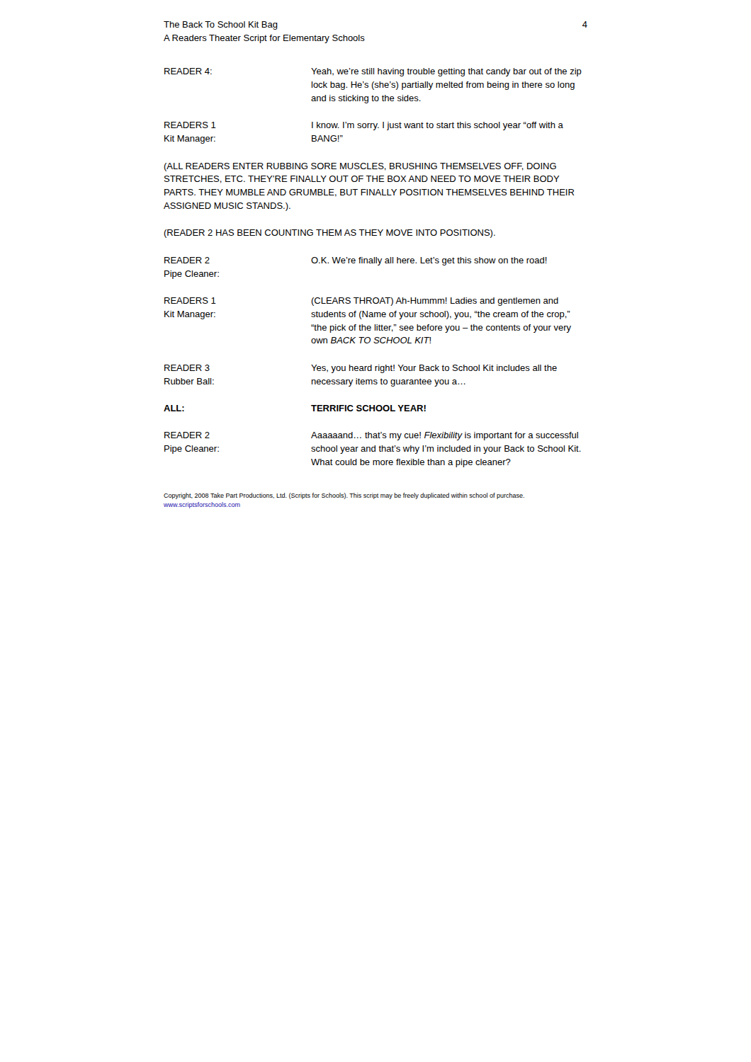The Back To School Kit Bag
A Readers Theater Script for Elementary Schools
4
READER 4:
Yeah, we’re still having trouble getting that candy bar out of the zip lock bag. He’s (she’s) partially melted from being in there so long and is sticking to the sides.
READERS 1 Kit Manager:
I know. I’m sorry. I just want to start this school year “off with a BANG!”
(ALL READERS ENTER RUBBING SORE MUSCLES, BRUSHING THEMSELVES OFF, DOING STRETCHES, ETC. THEY’RE FINALLY OUT OF THE BOX AND NEED TO MOVE THEIR BODY PARTS. THEY MUMBLE AND GRUMBLE, BUT FINALLY POSITION THEMSELVES BEHIND THEIR ASSIGNED MUSIC STANDS.).
(READER 2 HAS BEEN COUNTING THEM AS THEY MOVE INTO POSITIONS).
READER 2 Pipe Cleaner:
O.K. We’re finally all here. Let’s get this show on the road!
READERS 1 Kit Manager:
(CLEARS THROAT) Ah-Hummm! Ladies and gentlemen and students of (Name of your school), you, “the cream of the crop,” “the pick of the litter,” see before you – the contents of your very own BACK TO SCHOOL KIT!
READER 3 Rubber Ball:
Yes, you heard right! Your Back to School Kit includes all the necessary items to guarantee you a…
ALL:
TERRIFIC SCHOOL YEAR!
READER 2 Pipe Cleaner:
Aaaaaand… that’s my cue! Flexibility is important for a successful school year and that’s why I’m included in your Back to School Kit. What could be more flexible than a pipe cleaner?
Copyright, 2008 Take Part Productions, Ltd. (Scripts for Schools). This script may be freely duplicated within school of purchase. www.scriptsforschools.com